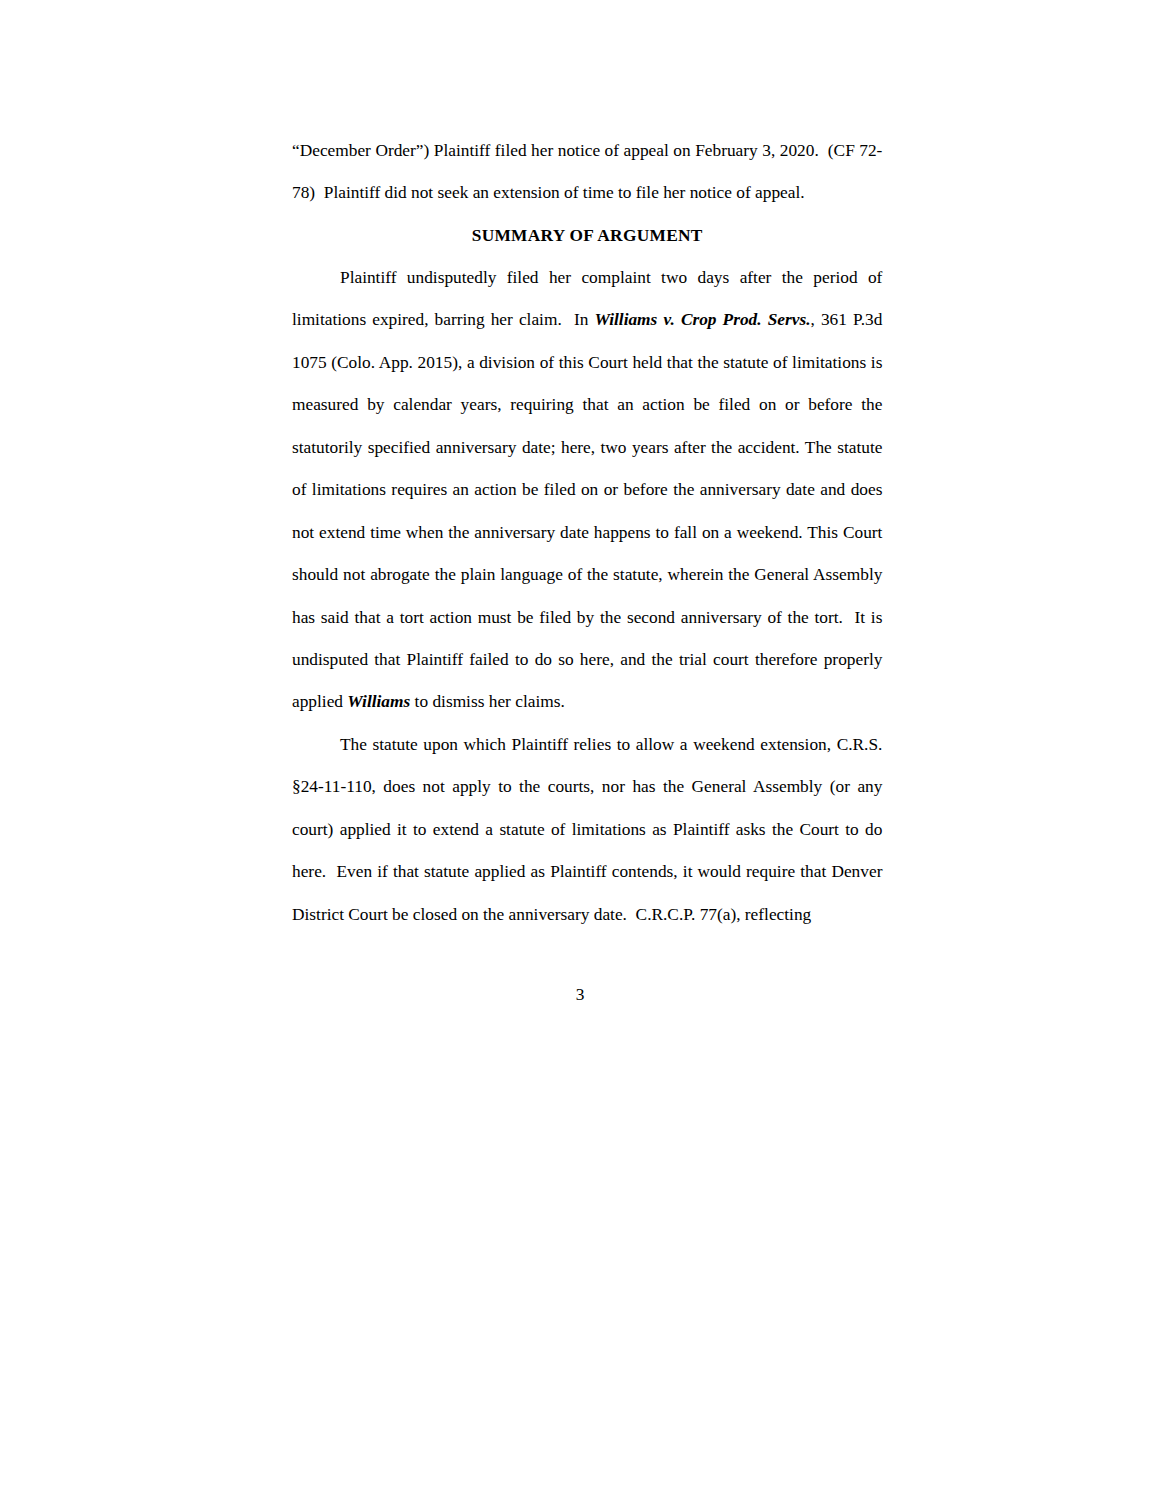“December Order”) Plaintiff filed her notice of appeal on February 3, 2020. (CF 72-78) Plaintiff did not seek an extension of time to file her notice of appeal.
SUMMARY OF ARGUMENT
Plaintiff undisputedly filed her complaint two days after the period of limitations expired, barring her claim. In Williams v. Crop Prod. Servs., 361 P.3d 1075 (Colo. App. 2015), a division of this Court held that the statute of limitations is measured by calendar years, requiring that an action be filed on or before the statutorily specified anniversary date; here, two years after the accident. The statute of limitations requires an action be filed on or before the anniversary date and does not extend time when the anniversary date happens to fall on a weekend. This Court should not abrogate the plain language of the statute, wherein the General Assembly has said that a tort action must be filed by the second anniversary of the tort. It is undisputed that Plaintiff failed to do so here, and the trial court therefore properly applied Williams to dismiss her claims.
The statute upon which Plaintiff relies to allow a weekend extension, C.R.S. §24-11-110, does not apply to the courts, nor has the General Assembly (or any court) applied it to extend a statute of limitations as Plaintiff asks the Court to do here. Even if that statute applied as Plaintiff contends, it would require that Denver District Court be closed on the anniversary date. C.R.C.P. 77(a), reflecting
3